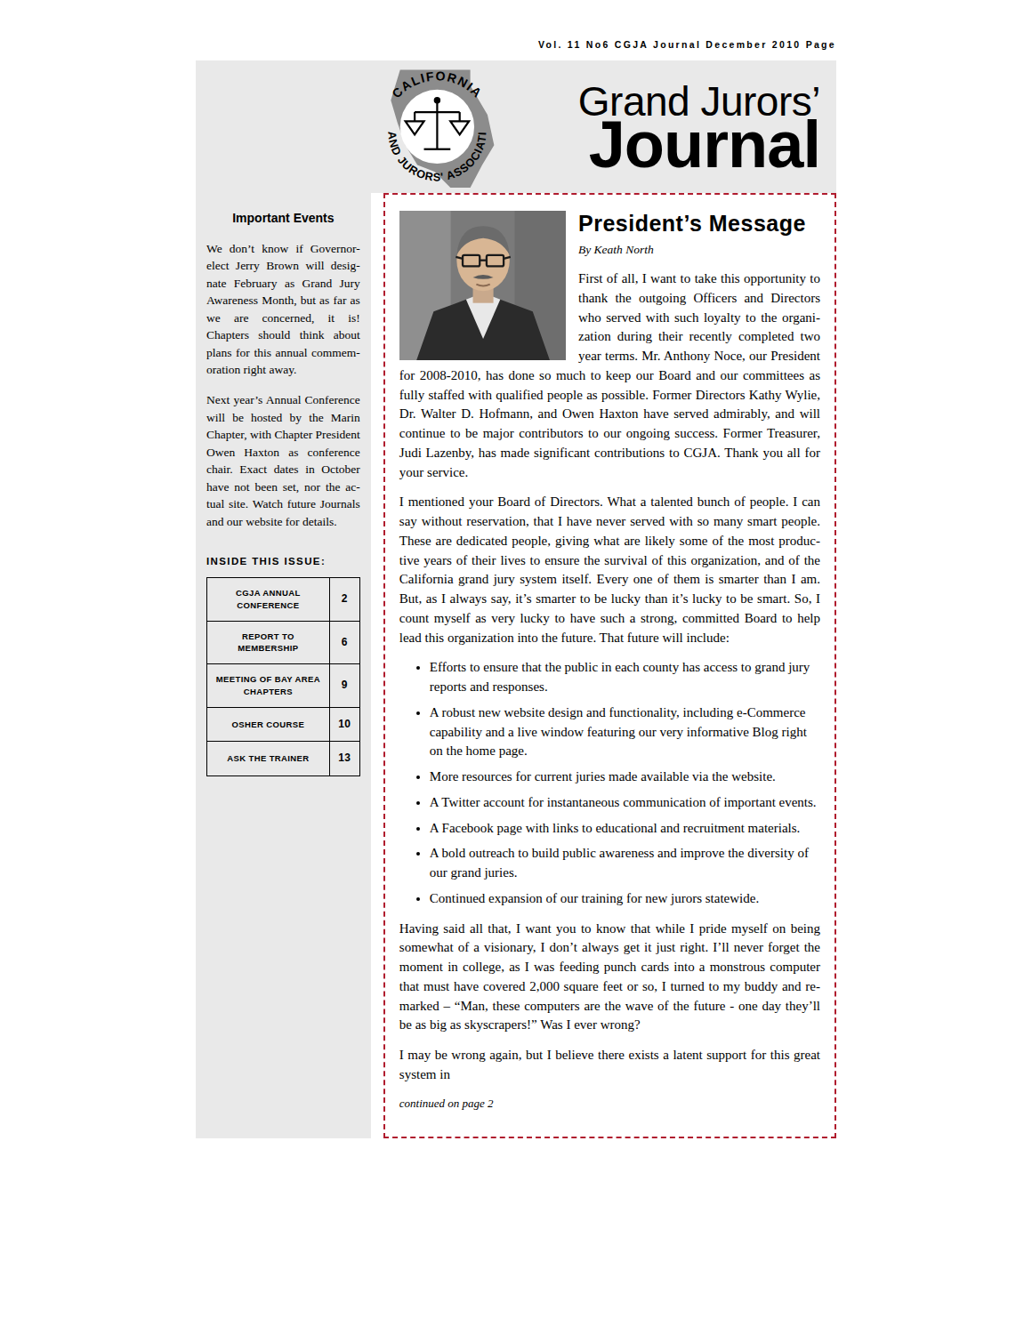Vol. 11 No6 CGJA Journal December 2010 Page
CALIFORNIA GRAND JURORS' ASSOCIATION
Grand Jurors’
Journal
Important Events
We don’t know if Governor-elect Jerry Brown will designate February as Grand Jury Awareness Month, but as far as we are concerned, it is! Chapters should think about plans for this annual commemoration right away.
Next year’s Annual Conference will be hosted by the Marin Chapter, with Chapter President Owen Haxton as conference chair. Exact dates in October have not been set, nor the actual site. Watch future Journals and our website for details.
INSIDE THIS ISSUE:
| CGJA ANNUAL CONFERENCE | 2 |
| REPORT TO MEMBERSHIP | 6 |
| MEETING OF BAY AREA CHAPTERS | 9 |
| OSHER COURSE | 10 |
| ASK THE TRAINER | 13 |
President’s Message
By Keath North
First of all, I want to take this opportunity to thank the outgoing Officers and Directors who served with such loyalty to the organization during their recently completed two year terms. Mr. Anthony Noce, our President for 2008-2010, has done so much to keep our Board and our committees as fully staffed with qualified people as possible. Former Directors Kathy Wylie, Dr. Walter D. Hofmann, and Owen Haxton have served admirably, and will continue to be major contributors to our ongoing success. Former Treasurer, Judi Lazenby, has made significant contributions to CGJA. Thank you all for your service.
I mentioned your Board of Directors. What a talented bunch of people. I can say without reservation, that I have never served with so many smart people. These are dedicated people, giving what are likely some of the most productive years of their lives to ensure the survival of this organization, and of the California grand jury system itself. Every one of them is smarter than I am. But, as I always say, it’s smarter to be lucky than it’s lucky to be smart. So, I count myself as very lucky to have such a strong, committed Board to help lead this organization into the future. That future will include:
Efforts to ensure that the public in each county has access to grand jury reports and responses.
A robust new website design and functionality, including e-Commerce capability and a live window featuring our very informative Blog right on the home page.
More resources for current juries made available via the website.
A Twitter account for instantaneous communication of important events.
A Facebook page with links to educational and recruitment materials.
A bold outreach to build public awareness and improve the diversity of our grand juries.
Continued expansion of our training for new jurors statewide.
Having said all that, I want you to know that while I pride myself on being somewhat of a visionary, I don’t always get it just right. I’ll never forget the moment in college, as I was feeding punch cards into a monstrous computer that must have covered 2,000 square feet or so, I turned to my buddy and remarked – “Man, these computers are the wave of the future - one day they’ll be as big as skyscrapers!” Was I ever wrong?
I may be wrong again, but I believe there exists a latent support for this great system in
continued on page 2